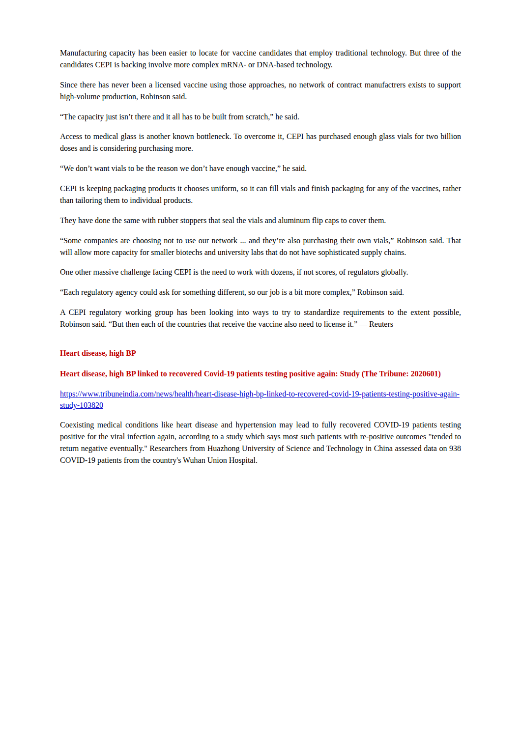Manufacturing capacity has been easier to locate for vaccine candidates that employ traditional technology. But three of the candidates CEPI is backing involve more complex mRNA- or DNA-based technology.
Since there has never been a licensed vaccine using those approaches, no network of contract manufactrers exists to support high-volume production, Robinson said.
“The capacity just isn’t there and it all has to be built from scratch,” he said.
Access to medical glass is another known bottleneck. To overcome it, CEPI has purchased enough glass vials for two billion doses and is considering purchasing more.
“We don’t want vials to be the reason we don’t have enough vaccine,” he said.
CEPI is keeping packaging products it chooses uniform, so it can fill vials and finish packaging for any of the vaccines, rather than tailoring them to individual products.
They have done the same with rubber stoppers that seal the vials and aluminum flip caps to cover them.
“Some companies are choosing not to use our network ... and they’re also purchasing their own vials,” Robinson said. That will allow more capacity for smaller biotechs and university labs that do not have sophisticated supply chains.
One other massive challenge facing CEPI is the need to work with dozens, if not scores, of regulators globally.
“Each regulatory agency could ask for something different, so our job is a bit more complex,” Robinson said.
A CEPI regulatory working group has been looking into ways to try to standardize requirements to the extent possible, Robinson said. “But then each of the countries that receive the vaccine also need to license it.” — Reuters
Heart disease, high BP
Heart disease, high BP linked to recovered Covid-19 patients testing positive again: Study (The Tribune: 2020601)
https://www.tribuneindia.com/news/health/heart-disease-high-bp-linked-to-recovered-covid-19-patients-testing-positive-again-study-103820
Coexisting medical conditions like heart disease and hypertension may lead to fully recovered COVID-19 patients testing positive for the viral infection again, according to a study which says most such patients with re-positive outcomes "tended to return negative eventually." Researchers from Huazhong University of Science and Technology in China assessed data on 938 COVID-19 patients from the country's Wuhan Union Hospital.